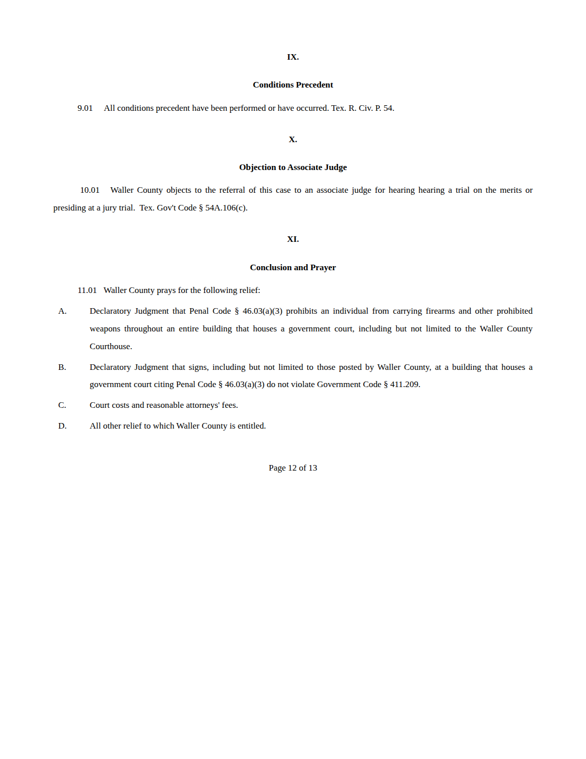IX.
Conditions Precedent
9.01 All conditions precedent have been performed or have occurred. Tex. R. Civ. P. 54.
X.
Objection to Associate Judge
10.01 Waller County objects to the referral of this case to an associate judge for hearing hearing a trial on the merits or presiding at a jury trial. Tex. Gov't Code § 54A.106(c).
XI.
Conclusion and Prayer
11.01 Waller County prays for the following relief:
A. Declaratory Judgment that Penal Code § 46.03(a)(3) prohibits an individual from carrying firearms and other prohibited weapons throughout an entire building that houses a government court, including but not limited to the Waller County Courthouse.
B. Declaratory Judgment that signs, including but not limited to those posted by Waller County, at a building that houses a government court citing Penal Code § 46.03(a)(3) do not violate Government Code § 411.209.
C. Court costs and reasonable attorneys' fees.
D. All other relief to which Waller County is entitled.
Page 12 of 13